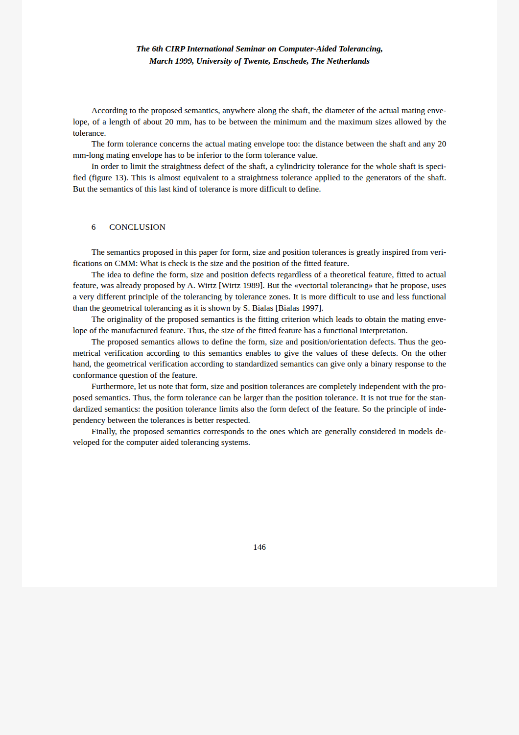The 6th CIRP International Seminar on Computer-Aided Tolerancing, March 1999, University of Twente, Enschede, The Netherlands
According to the proposed semantics, anywhere along the shaft, the diameter of the actual mating envelope, of a length of about 20 mm, has to be between the minimum and the maximum sizes allowed by the tolerance.
The form tolerance concerns the actual mating envelope too: the distance between the shaft and any 20 mm-long mating envelope has to be inferior to the form tolerance value.
In order to limit the straightness defect of the shaft, a cylindricity tolerance for the whole shaft is specified (figure 13). This is almost equivalent to a straightness tolerance applied to the generators of the shaft. But the semantics of this last kind of tolerance is more difficult to define.
6 Conclusion
The semantics proposed in this paper for form, size and position tolerances is greatly inspired from verifications on CMM: What is check is the size and the position of the fitted feature.
The idea to define the form, size and position defects regardless of a theoretical feature, fitted to actual feature, was already proposed by A. Wirtz [Wirtz 1989]. But the «vectorial tolerancing» that he propose, uses a very different principle of the tolerancing by tolerance zones. It is more difficult to use and less functional than the geometrical tolerancing as it is shown by S. Bialas [Bialas 1997].
The originality of the proposed semantics is the fitting criterion which leads to obtain the mating envelope of the manufactured feature. Thus, the size of the fitted feature has a functional interpretation.
The proposed semantics allows to define the form, size and position/orientation defects. Thus the geometrical verification according to this semantics enables to give the values of these defects. On the other hand, the geometrical verification according to standardized semantics can give only a binary response to the conformance question of the feature.
Furthermore, let us note that form, size and position tolerances are completely independent with the proposed semantics. Thus, the form tolerance can be larger than the position tolerance. It is not true for the standardized semantics: the position tolerance limits also the form defect of the feature. So the principle of independency between the tolerances is better respected.
Finally, the proposed semantics corresponds to the ones which are generally considered in models developed for the computer aided tolerancing systems.
146